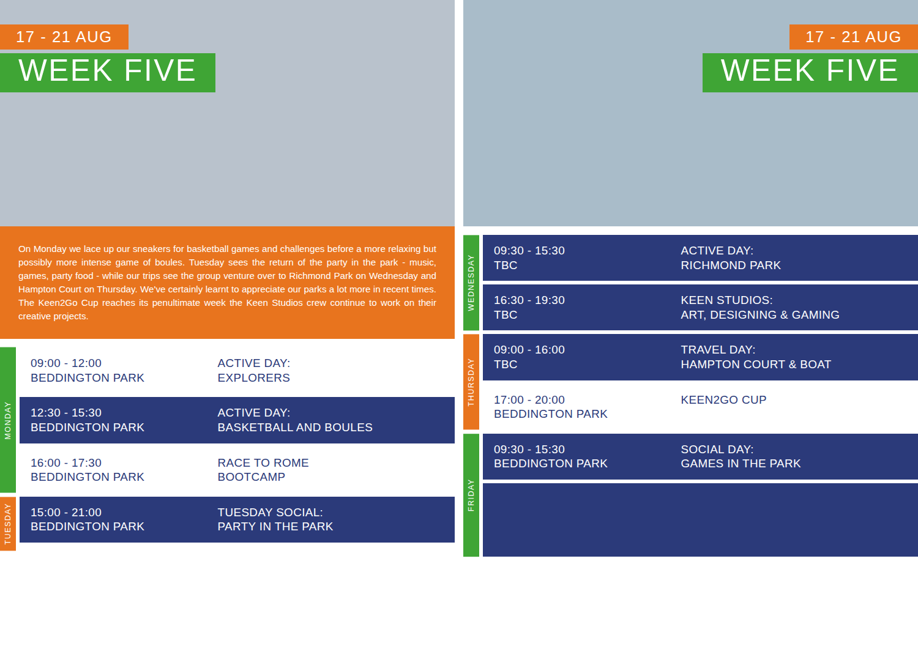17 - 21 AUG
WEEK FIVE
17 - 21 AUG
WEEK FIVE
On Monday we lace up our sneakers for basketball games and challenges before a more relaxing but possibly more intense game of boules. Tuesday sees the return of the party in the park - music, games, party food - while our trips see the group venture over to Richmond Park on Wednesday and Hampton Court on Thursday. We've certainly learnt to appreciate our parks a lot more in recent times. The Keen2Go Cup reaches its penultimate week the Keen Studios crew continue to work on their creative projects.
MONDAY
09:00 - 12:00BEDDINGTON PARK
ACTIVE DAY: EXPLORERS
12:30 - 15:30BEDDINGTON PARK
ACTIVE DAY: BASKETBALL AND BOULES
16:00 - 17:30BEDDINGTON PARK
RACE TO ROME BOOTCAMP
TUESDAY
15:00 - 21:00BEDDINGTON PARK
TUESDAY SOCIAL: PARTY IN THE PARK
WEDNESDAY
09:30 - 15:30TBC
ACTIVE DAY: RICHMOND PARK
16:30 - 19:30TBC
KEEN STUDIOS: ART, DESIGNING & GAMING
THURSDAY
09:00 - 16:00TBC
TRAVEL DAY: HAMPTON COURT & BOAT
17:00 - 20:00BEDDINGTON PARK
KEEN2GO CUP
FRIDAY
09:30 - 15:30BEDDINGTON PARK
SOCIAL DAY: GAMES IN THE PARK